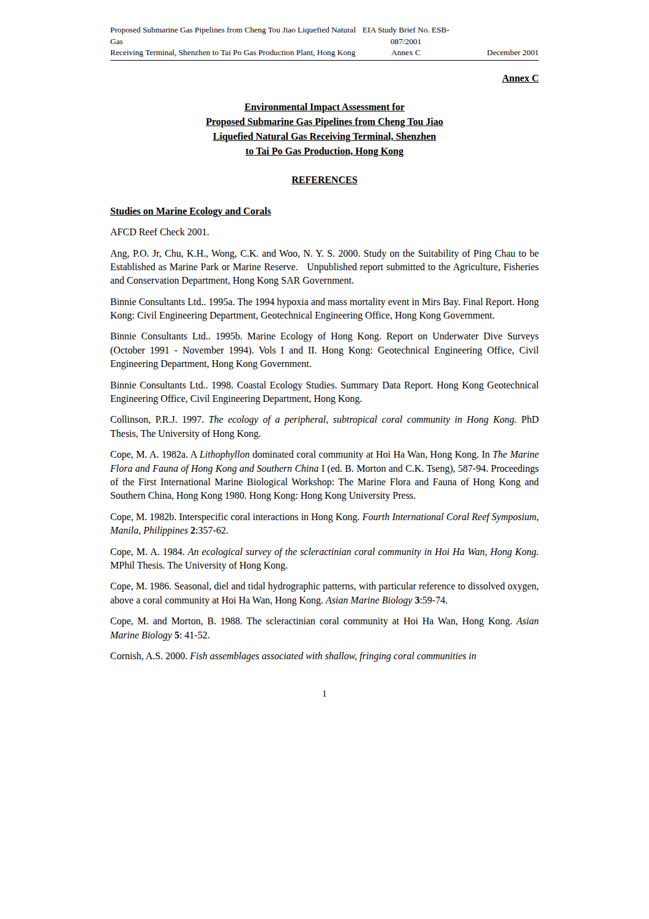| Proposed Submarine Gas Pipelines from Cheng Tou Jiao Liquefied Natural Gas | EIA Study Brief No. ESB-087/2001 | |
| Receiving Terminal, Shenzhen to Tai Po Gas Production Plant, Hong Kong | Annex C | December 2001 |
Annex C
Environmental Impact Assessment for
Proposed Submarine Gas Pipelines from Cheng Tou Jiao
Liquefied Natural Gas Receiving Terminal, Shenzhen
to Tai Po Gas Production, Hong Kong
REFERENCES
Studies on Marine Ecology and Corals
AFCD Reef Check 2001.
Ang, P.O. Jr, Chu, K.H., Wong, C.K. and Woo, N. Y. S. 2000. Study on the Suitability of Ping Chau to be Established as Marine Park or Marine Reserve. Unpublished report submitted to the Agriculture, Fisheries and Conservation Department, Hong Kong SAR Government.
Binnie Consultants Ltd.. 1995a. The 1994 hypoxia and mass mortality event in Mirs Bay. Final Report. Hong Kong: Civil Engineering Department, Geotechnical Engineering Office, Hong Kong Government.
Binnie Consultants Ltd.. 1995b. Marine Ecology of Hong Kong. Report on Underwater Dive Surveys (October 1991 - November 1994). Vols I and II. Hong Kong: Geotechnical Engineering Office, Civil Engineering Department, Hong Kong Government.
Binnie Consultants Ltd.. 1998. Coastal Ecology Studies. Summary Data Report. Hong Kong Geotechnical Engineering Office, Civil Engineering Department, Hong Kong.
Collinson, P.R.J. 1997. The ecology of a peripheral, subtropical coral community in Hong Kong. PhD Thesis, The University of Hong Kong.
Cope, M. A. 1982a. A Lithophyllon dominated coral community at Hoi Ha Wan, Hong Kong. In The Marine Flora and Fauna of Hong Kong and Southern China I (ed. B. Morton and C.K. Tseng), 587-94. Proceedings of the First International Marine Biological Workshop: The Marine Flora and Fauna of Hong Kong and Southern China, Hong Kong 1980. Hong Kong: Hong Kong University Press.
Cope, M. 1982b. Interspecific coral interactions in Hong Kong. Fourth International Coral Reef Symposium, Manila, Philippines 2:357-62.
Cope, M. A. 1984. An ecological survey of the scleractinian coral community in Hoi Ha Wan, Hong Kong. MPhil Thesis. The University of Hong Kong.
Cope, M. 1986. Seasonal, diel and tidal hydrographic patterns, with particular reference to dissolved oxygen, above a coral community at Hoi Ha Wan, Hong Kong. Asian Marine Biology 3:59-74.
Cope, M. and Morton, B. 1988. The scleractinian coral community at Hoi Ha Wan, Hong Kong. Asian Marine Biology 5: 41-52.
Cornish, A.S. 2000. Fish assemblages associated with shallow, fringing coral communities in
1